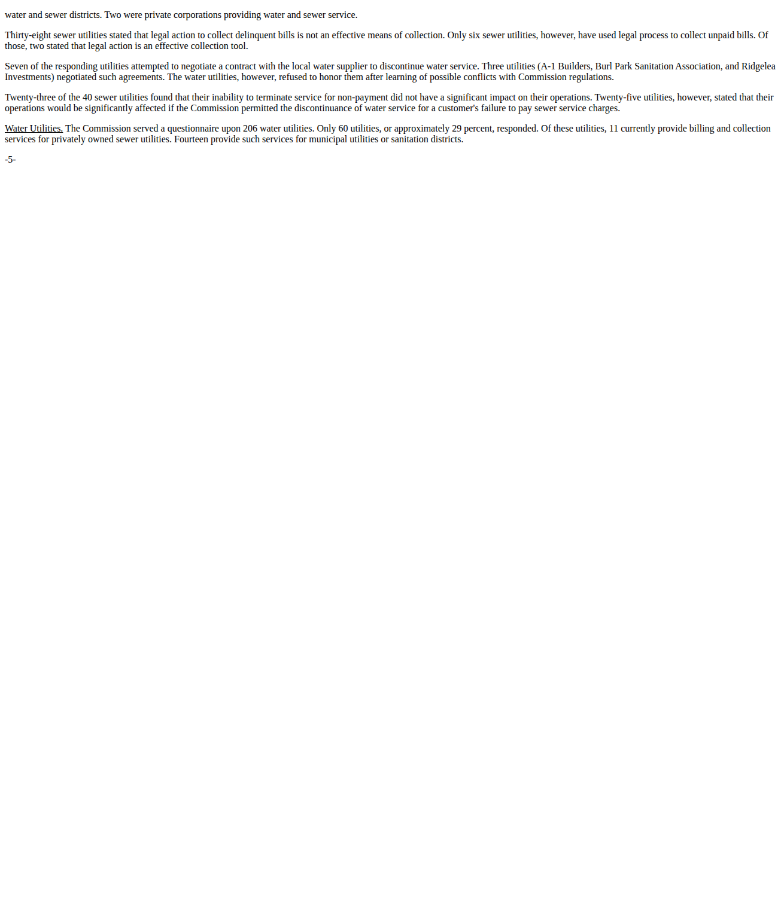water and sewer districts. Two were private corporations providing water and sewer service.
Thirty-eight sewer utilities stated that legal action to collect delinquent bills is not an effective means of collection. Only six sewer utilities, however, have used legal process to collect unpaid bills. Of those, two stated that legal action is an effective collection tool.
Seven of the responding utilities attempted to negotiate a contract with the local water supplier to discontinue water service. Three utilities (A-1 Builders, Burl Park Sanitation Association, and Ridgelea Investments) negotiated such agreements. The water utilities, however, refused to honor them after learning of possible conflicts with Commission regulations.
Twenty-three of the 40 sewer utilities found that their inability to terminate service for non-payment did not have a significant impact on their operations. Twenty-five utilities, however, stated that their operations would be significantly affected if the Commission permitted the discontinuance of water service for a customer's failure to pay sewer service charges.
Water Utilities. The Commission served a questionnaire upon 206 water utilities. Only 60 utilities, or approximately 29 percent, responded. Of these utilities, 11 currently provide billing and collection services for privately owned sewer utilities. Fourteen provide such services for municipal utilities or sanitation districts.
-5-